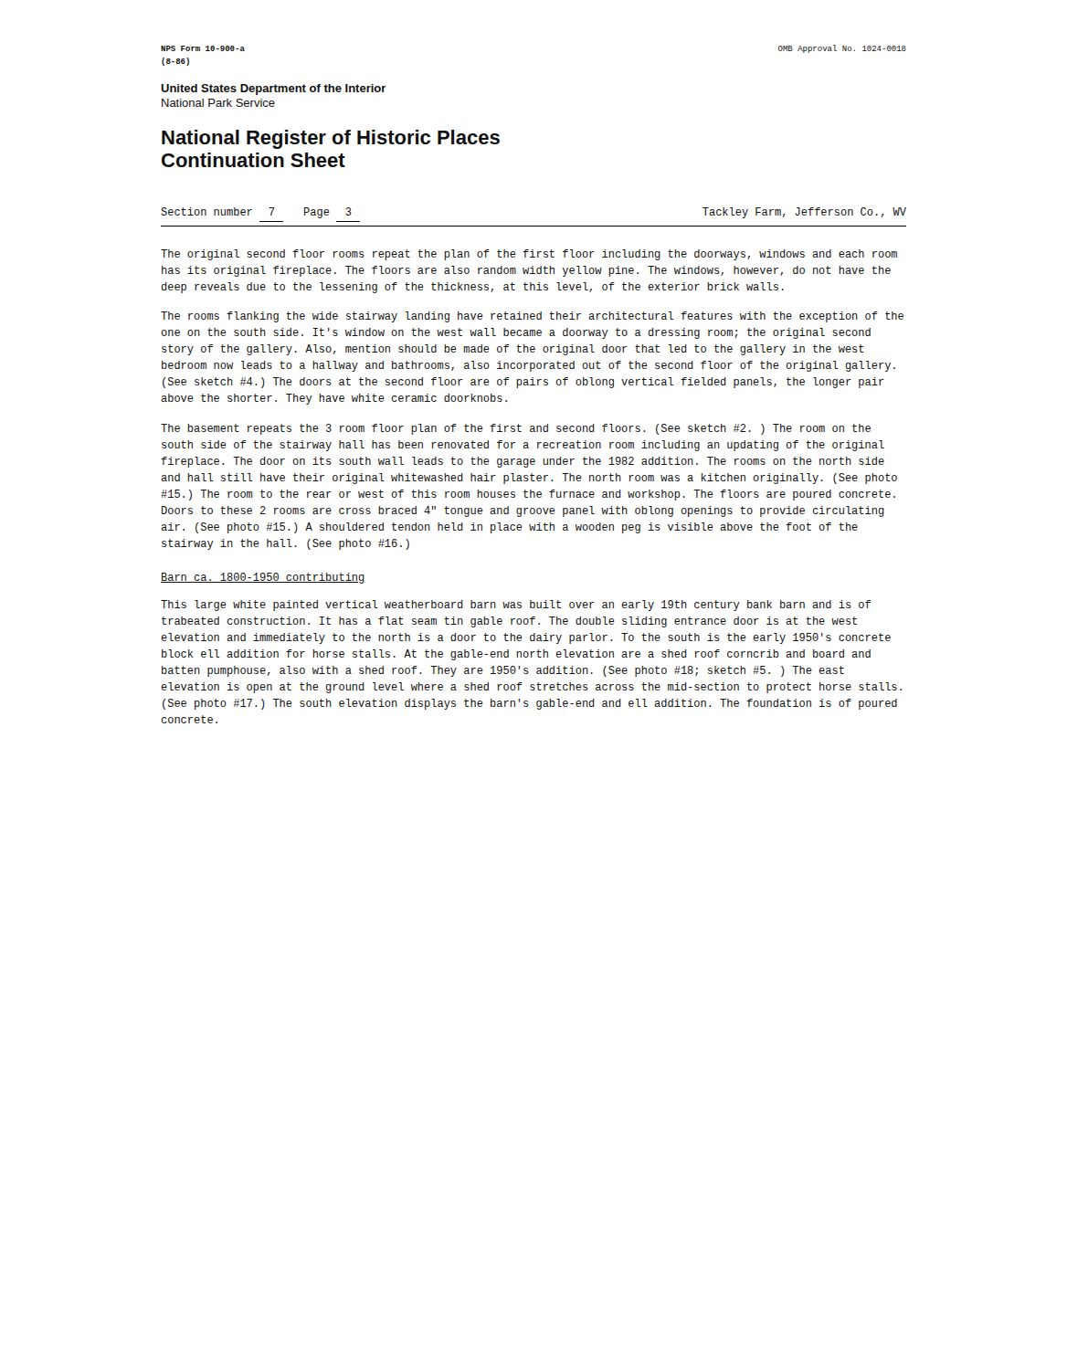NPS Form 10-900-a
(8-86)
OMB Approval No. 1024-0018
United States Department of the Interior
National Park Service
National Register of Historic Places
Continuation Sheet
Section number 7 Page 3 Tackley Farm, Jefferson Co., WV
The original second floor rooms repeat the plan of the first floor including the doorways, windows and each room has its original fireplace. The floors are also random width yellow pine. The windows, however, do not have the deep reveals due to the lessening of the thickness, at this level, of the exterior brick walls.
The rooms flanking the wide stairway landing have retained their architectural features with the exception of the one on the south side. It's window on the west wall became a doorway to a dressing room; the original second story of the gallery. Also, mention should be made of the original door that led to the gallery in the west bedroom now leads to a hallway and bathrooms, also incorporated out of the second floor of the original gallery. (See sketch #4.) The doors at the second floor are of pairs of oblong vertical fielded panels, the longer pair above the shorter. They have white ceramic doorknobs.
The basement repeats the 3 room floor plan of the first and second floors. (See sketch #2. ) The room on the south side of the stairway hall has been renovated for a recreation room including an updating of the original fireplace. The door on its south wall leads to the garage under the 1982 addition. The rooms on the north side and hall still have their original whitewashed hair plaster. The north room was a kitchen originally. (See photo #15.) The room to the rear or west of this room houses the furnace and workshop. The floors are poured concrete. Doors to these 2 rooms are cross braced 4" tongue and groove panel with oblong openings to provide circulating air. (See photo #15.) A shouldered tendon held in place with a wooden peg is visible above the foot of the stairway in the hall. (See photo #16.)
Barn ca. 1800-1950 contributing
This large white painted vertical weatherboard barn was built over an early 19th century bank barn and is of trabeated construction. It has a flat seam tin gable roof. The double sliding entrance door is at the west elevation and immediately to the north is a door to the dairy parlor. To the south is the early 1950's concrete block ell addition for horse stalls. At the gable-end north elevation are a shed roof corncrib and board and batten pumphouse, also with a shed roof. They are 1950's addition. (See photo #18; sketch #5. ) The east elevation is open at the ground level where a shed roof stretches across the mid-section to protect horse stalls. (See photo #17.) The south elevation displays the barn's gable-end and ell addition. The foundation is of poured concrete.